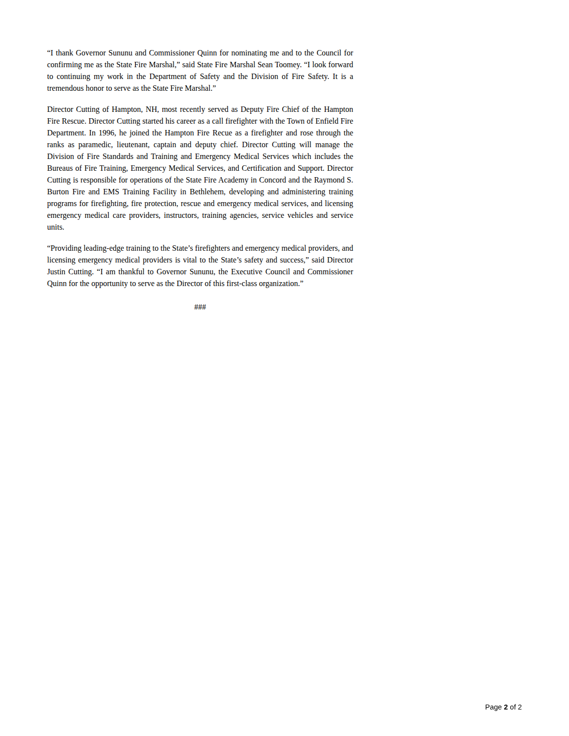“I thank Governor Sununu and Commissioner Quinn for nominating me and to the Council for confirming me as the State Fire Marshal,” said State Fire Marshal Sean Toomey. “I look forward to continuing my work in the Department of Safety and the Division of Fire Safety. It is a tremendous honor to serve as the State Fire Marshal.”
Director Cutting of Hampton, NH, most recently served as Deputy Fire Chief of the Hampton Fire Rescue. Director Cutting started his career as a call firefighter with the Town of Enfield Fire Department. In 1996, he joined the Hampton Fire Recue as a firefighter and rose through the ranks as paramedic, lieutenant, captain and deputy chief. Director Cutting will manage the Division of Fire Standards and Training and Emergency Medical Services which includes the Bureaus of Fire Training, Emergency Medical Services, and Certification and Support. Director Cutting is responsible for operations of the State Fire Academy in Concord and the Raymond S. Burton Fire and EMS Training Facility in Bethlehem, developing and administering training programs for firefighting, fire protection, rescue and emergency medical services, and licensing emergency medical care providers, instructors, training agencies, service vehicles and service units.
“Providing leading-edge training to the State’s firefighters and emergency medical providers, and licensing emergency medical providers is vital to the State’s safety and success,” said Director Justin Cutting. “I am thankful to Governor Sununu, the Executive Council and Commissioner Quinn for the opportunity to serve as the Director of this first-class organization.”
###
Page 2 of 2